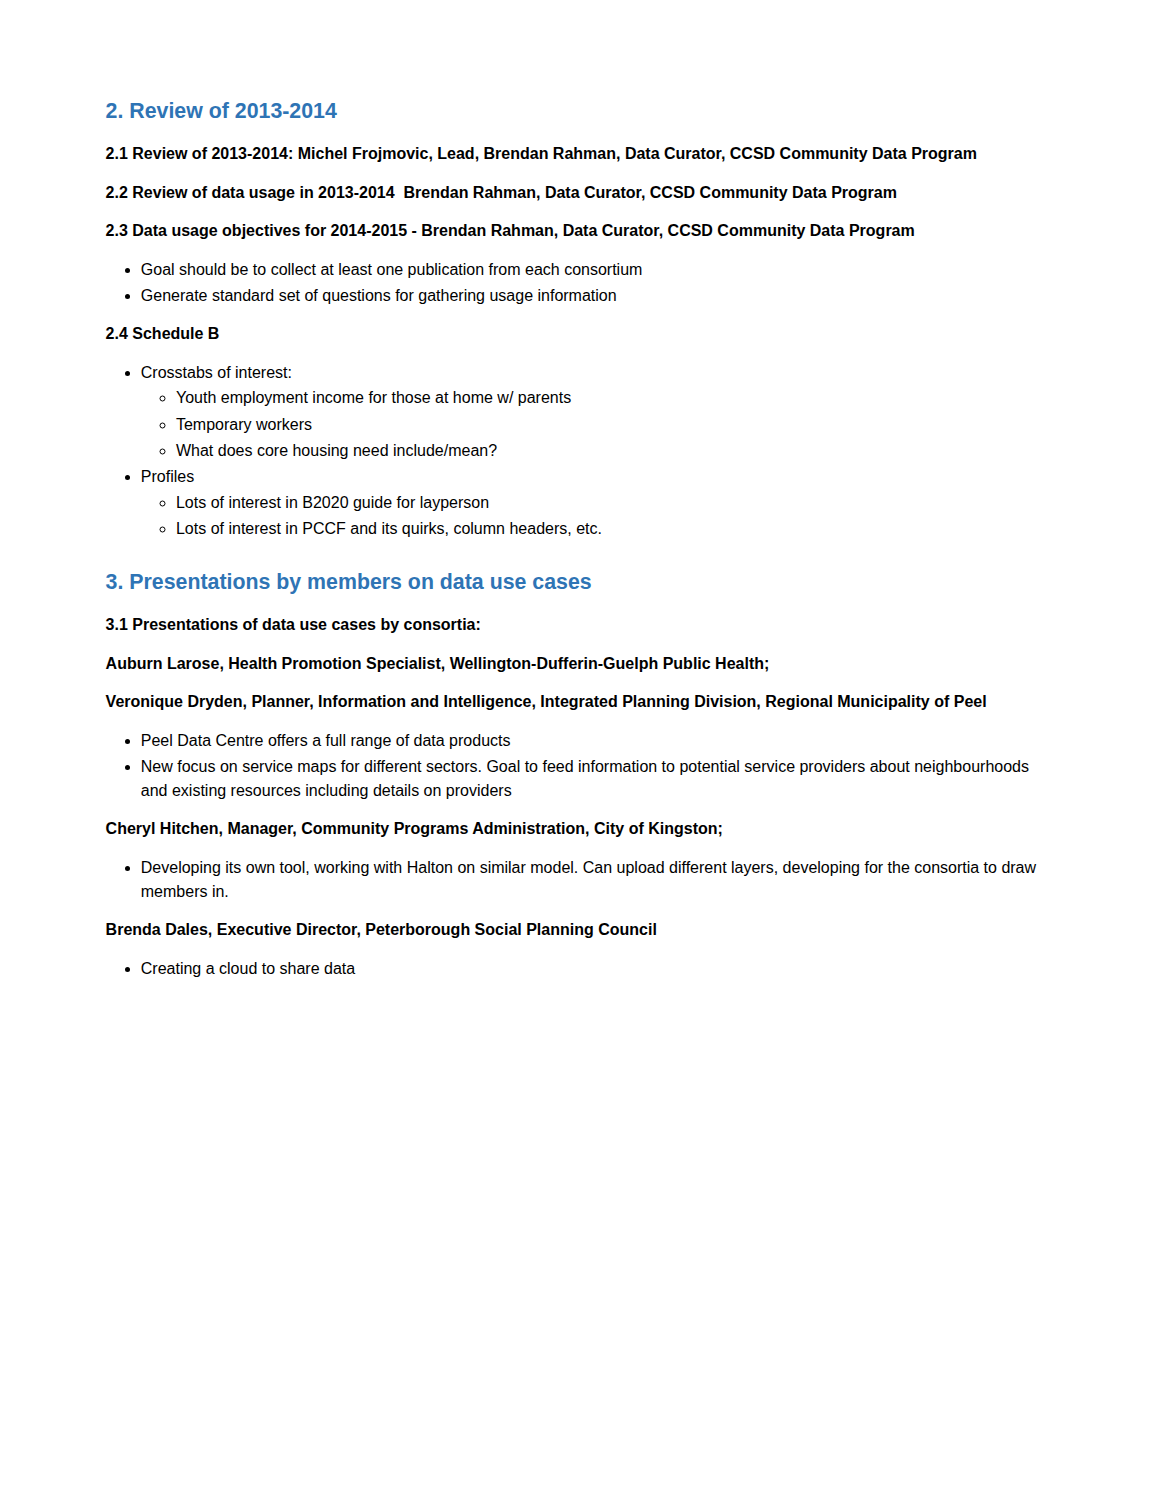2. Review of 2013-2014
2.1 Review of 2013-2014: Michel Frojmovic, Lead, Brendan Rahman, Data Curator, CCSD Community Data Program
2.2 Review of data usage in 2013-2014 Brendan Rahman, Data Curator, CCSD Community Data Program
2.3 Data usage objectives for 2014-2015 - Brendan Rahman, Data Curator, CCSD Community Data Program
Goal should be to collect at least one publication from each consortium
Generate standard set of questions for gathering usage information
2.4 Schedule B
Crosstabs of interest:
Youth employment income for those at home w/ parents
Temporary workers
What does core housing need include/mean?
Profiles
Lots of interest in B2020 guide for layperson
Lots of interest in PCCF and its quirks, column headers, etc.
3. Presentations by members on data use cases
3.1 Presentations of data use cases by consortia:
Auburn Larose, Health Promotion Specialist, Wellington-Dufferin-Guelph Public Health;
Veronique Dryden, Planner, Information and Intelligence, Integrated Planning Division, Regional Municipality of Peel
Peel Data Centre offers a full range of data products
New focus on service maps for different sectors. Goal to feed information to potential service providers about neighbourhoods and existing resources including details on providers
Cheryl Hitchen, Manager, Community Programs Administration, City of Kingston;
Developing its own tool, working with Halton on similar model. Can upload different layers, developing for the consortia to draw members in.
Brenda Dales, Executive Director, Peterborough Social Planning Council
Creating a cloud to share data